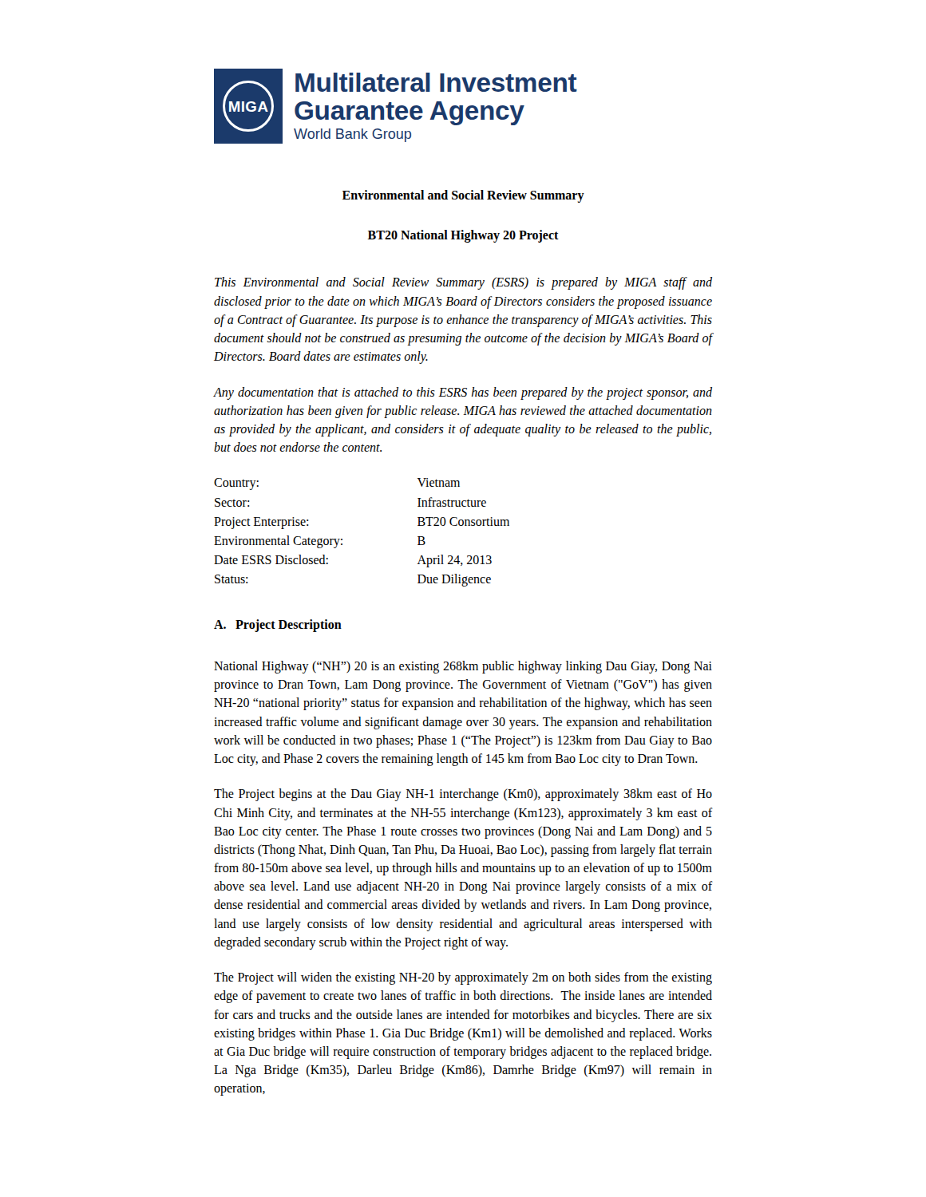MIGA
Multilateral Investment Guarantee Agency World Bank Group
Environmental and Social Review Summary
BT20 National Highway 20 Project
This Environmental and Social Review Summary (ESRS) is prepared by MIGA staff and disclosed prior to the date on which MIGA’s Board of Directors considers the proposed issuance of a Contract of Guarantee. Its purpose is to enhance the transparency of MIGA’s activities. This document should not be construed as presuming the outcome of the decision by MIGA’s Board of Directors. Board dates are estimates only.
Any documentation that is attached to this ESRS has been prepared by the project sponsor, and authorization has been given for public release. MIGA has reviewed the attached documentation as provided by the applicant, and considers it of adequate quality to be released to the public, but does not endorse the content.
| Country: | Vietnam |
| Sector: | Infrastructure |
| Project Enterprise: | BT20 Consortium |
| Environmental Category: | B |
| Date ESRS Disclosed: | April 24, 2013 |
| Status: | Due Diligence |
A. Project Description
National Highway (“NH”) 20 is an existing 268km public highway linking Dau Giay, Dong Nai province to Dran Town, Lam Dong province. The Government of Vietnam ("GoV") has given NH-20 “national priority” status for expansion and rehabilitation of the highway, which has seen increased traffic volume and significant damage over 30 years. The expansion and rehabilitation work will be conducted in two phases; Phase 1 (“The Project”) is 123km from Dau Giay to Bao Loc city, and Phase 2 covers the remaining length of 145 km from Bao Loc city to Dran Town.
The Project begins at the Dau Giay NH-1 interchange (Km0), approximately 38km east of Ho Chi Minh City, and terminates at the NH-55 interchange (Km123), approximately 3 km east of Bao Loc city center. The Phase 1 route crosses two provinces (Dong Nai and Lam Dong) and 5 districts (Thong Nhat, Dinh Quan, Tan Phu, Da Huoai, Bao Loc), passing from largely flat terrain from 80-150m above sea level, up through hills and mountains up to an elevation of up to 1500m above sea level. Land use adjacent NH-20 in Dong Nai province largely consists of a mix of dense residential and commercial areas divided by wetlands and rivers. In Lam Dong province, land use largely consists of low density residential and agricultural areas interspersed with degraded secondary scrub within the Project right of way.
The Project will widen the existing NH-20 by approximately 2m on both sides from the existing edge of pavement to create two lanes of traffic in both directions. The inside lanes are intended for cars and trucks and the outside lanes are intended for motorbikes and bicycles. There are six existing bridges within Phase 1. Gia Duc Bridge (Km1) will be demolished and replaced. Works at Gia Duc bridge will require construction of temporary bridges adjacent to the replaced bridge. La Nga Bridge (Km35), Darleu Bridge (Km86), Damrhe Bridge (Km97) will remain in operation,